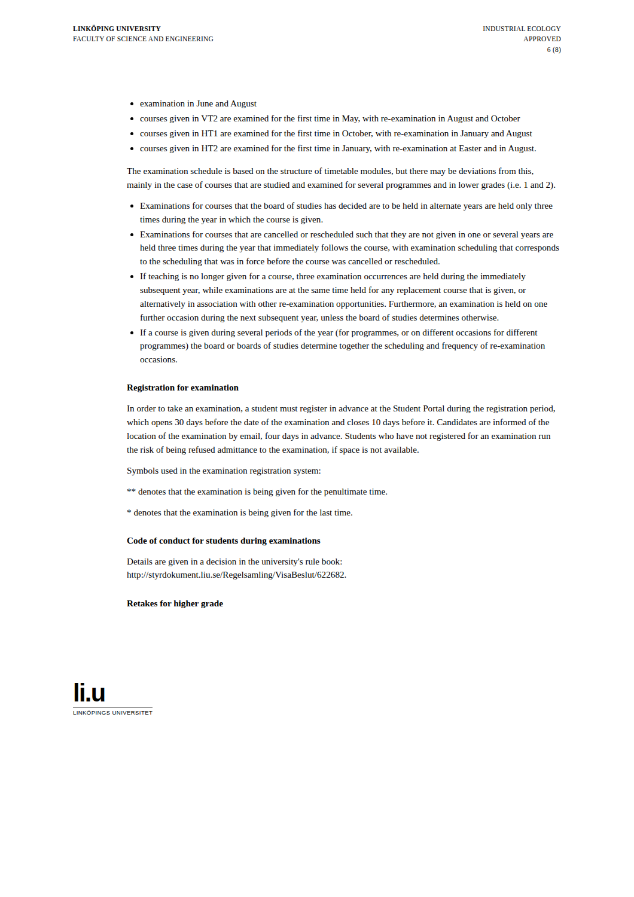LINKÖPING UNIVERSITY
FACULTY OF SCIENCE AND ENGINEERING
INDUSTRIAL ECOLOGY
APPROVED
6 (8)
examination in June and August
courses given in VT2 are examined for the first time in May, with re-examination in August and October
courses given in HT1 are examined for the first time in October, with re-examination in January and August
courses given in HT2 are examined for the first time in January, with re-examination at Easter and in August.
The examination schedule is based on the structure of timetable modules, but there may be deviations from this, mainly in the case of courses that are studied and examined for several programmes and in lower grades (i.e. 1 and 2).
Examinations for courses that the board of studies has decided are to be held in alternate years are held only three times during the year in which the course is given.
Examinations for courses that are cancelled or rescheduled such that they are not given in one or several years are held three times during the year that immediately follows the course, with examination scheduling that corresponds to the scheduling that was in force before the course was cancelled or rescheduled.
If teaching is no longer given for a course, three examination occurrences are held during the immediately subsequent year, while examinations are at the same time held for any replacement course that is given, or alternatively in association with other re-examination opportunities. Furthermore, an examination is held on one further occasion during the next subsequent year, unless the board of studies determines otherwise.
If a course is given during several periods of the year (for programmes, or on different occasions for different programmes) the board or boards of studies determine together the scheduling and frequency of re-examination occasions.
Registration for examination
In order to take an examination, a student must register in advance at the Student Portal during the registration period, which opens 30 days before the date of the examination and closes 10 days before it. Candidates are informed of the location of the examination by email, four days in advance. Students who have not registered for an examination run the risk of being refused admittance to the examination, if space is not available.
Symbols used in the examination registration system:
** denotes that the examination is being given for the penultimate time.
* denotes that the examination is being given for the last time.
Code of conduct for students during examinations
Details are given in a decision in the university's rule book: http://styrdokument.liu.se/Regelsamling/VisaBeslut/622682.
Retakes for higher grade
li.u
LINKÖPINGS UNIVERSITET